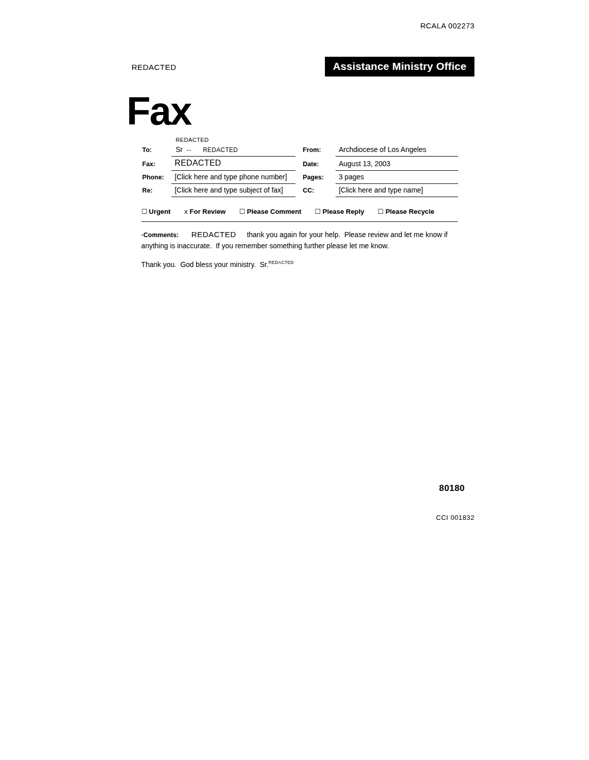RCALA 002273
REDACTED
Assistance Ministry Office
Fax
| To: | REDACTED Sr -- REDACTED | From: | Archdiocese of Los Angeles |
| Fax: | REDACTED | Date: | August 13, 2003 |
| Phone: | [Click here and type phone number] | Pages: | 3 pages |
| Re: | [Click here and type subject of fax] | CC: | [Click here and type name] |
☐Urgent x For Review ☐Please Comment ☐Please Reply ☐Please Recycle
·Comments: REDACTED thank you again for your help. Please review and let me know if anything is inaccurate. If you remember something further please let me know.
Thank you. God bless your ministry. Sr.REDACTED
80180
CCI 001832